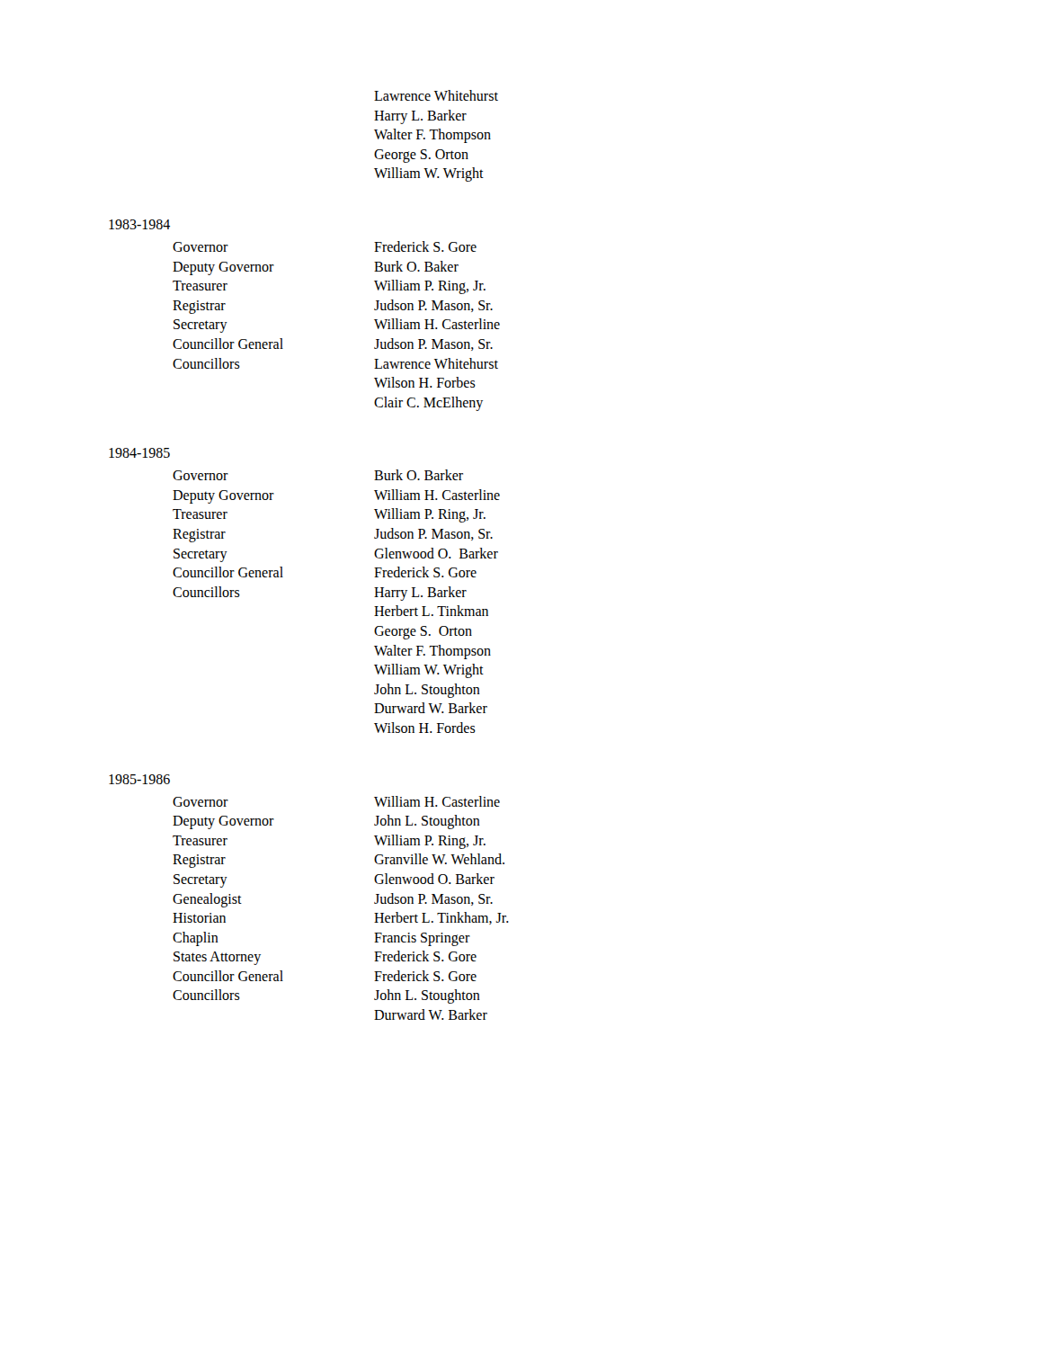Lawrence Whitehurst
Harry L. Barker
Walter F. Thompson
George S. Orton
William W. Wright
1983-1984
| Governor | Frederick S. Gore |
| Deputy Governor | Burk O. Baker |
| Treasurer | William P. Ring, Jr. |
| Registrar | Judson P. Mason, Sr. |
| Secretary | William H. Casterline |
| Councillor General | Judson P. Mason, Sr. |
| Councillors | Lawrence Whitehurst |
| | Wilson H. Forbes |
| | Clair C. McElheny |
1984-1985
| Governor | Burk O. Barker |
| Deputy Governor | William H. Casterline |
| Treasurer | William P. Ring, Jr. |
| Registrar | Judson P. Mason, Sr. |
| Secretary | Glenwood O. Barker |
| Councillor General | Frederick S. Gore |
| Councillors | Harry L. Barker |
| | Herbert L. Tinkman |
| | George S. Orton |
| | Walter F. Thompson |
| | William W. Wright |
| | John L. Stoughton |
| | Durward W. Barker |
| | Wilson H. Fordes |
1985-1986
| Governor | William H. Casterline |
| Deputy Governor | John L. Stoughton |
| Treasurer | William P. Ring, Jr. |
| Registrar | Granville W. Wehland. |
| Secretary | Glenwood O. Barker |
| Genealogist | Judson P. Mason, Sr. |
| Historian | Herbert L. Tinkham, Jr. |
| Chaplin | Francis Springer |
| States Attorney | Frederick S. Gore |
| Councillor General | Frederick S. Gore |
| Councillors | John L. Stoughton |
| | Durward W. Barker |